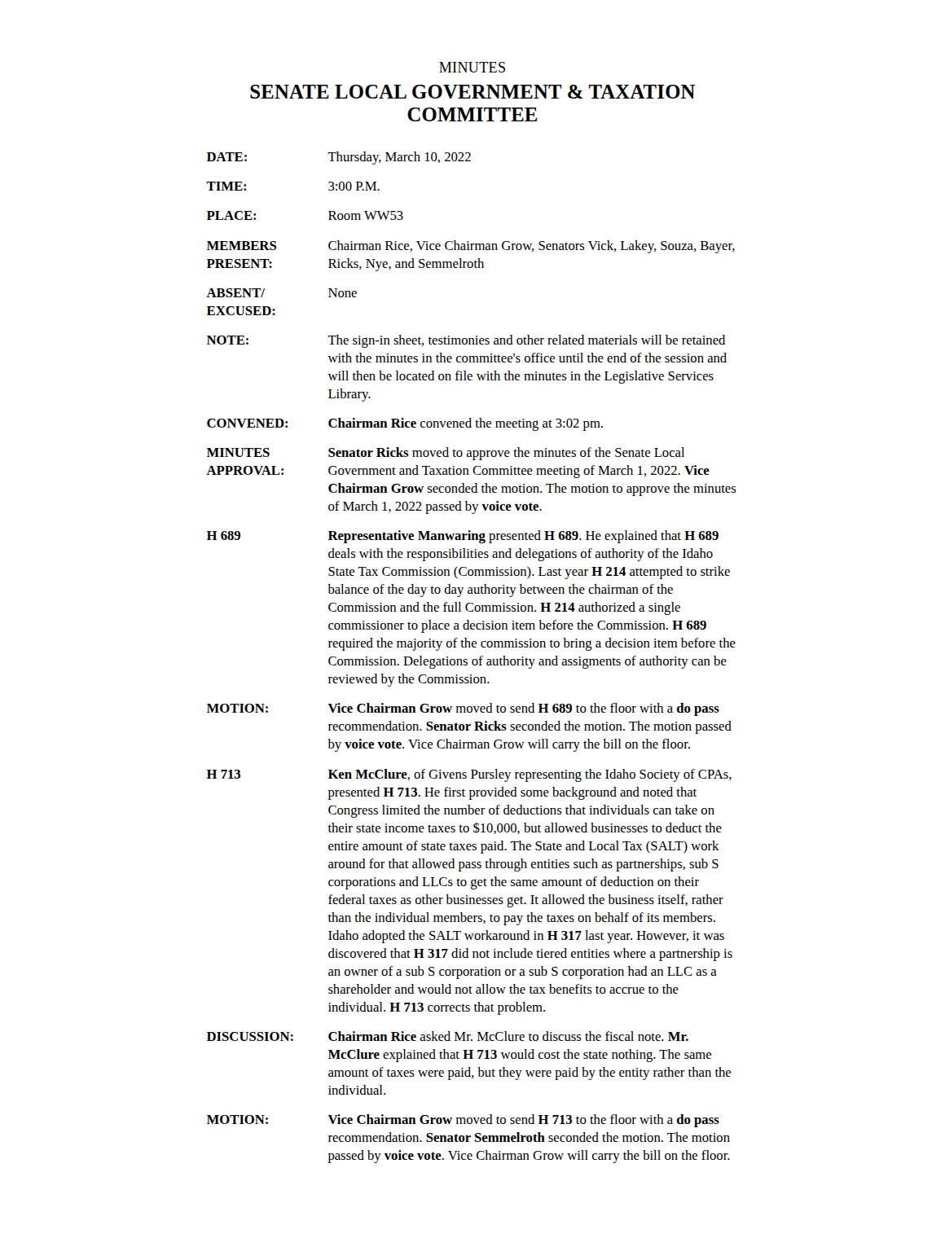MINUTES
SENATE LOCAL GOVERNMENT & TAXATION COMMITTEE
| Date: | Thursday, March 10, 2022 |
| Time: | 3:00 P.M. |
| Place: | Room WW53 |
| Members Present: | Chairman Rice, Vice Chairman Grow, Senators Vick, Lakey, Souza, Bayer, Ricks, Nye, and Semmelroth |
| Absent/ Excused: | None |
| Note: | The sign-in sheet, testimonies and other related materials will be retained with the minutes in the committee's office until the end of the session and will then be located on file with the minutes in the Legislative Services Library. |
| Convened: | Chairman Rice convened the meeting at 3:02 pm. |
| Minutes Approval: | Senator Ricks moved to approve the minutes of the Senate Local Government and Taxation Committee meeting of March 1, 2022. Vice Chairman Grow seconded the motion. The motion to approve the minutes of March 1, 2022 passed by voice vote . |
| H 689 | Representative Manwaring presented H 689 . He explained that H 689 deals with the responsibilities and delegations of authority of the Idaho State Tax Commission (Commission). Last year H 214 attempted to strike balance of the day to day authority between the chairman of the Commission and the full Commission. H 214 authorized a single commissioner to place a decision item before the Commission. H 689 required the majority of the commission to bring a decision item before the Commission. Delegations of authority and assigments of authority can be reviewed by the Commission. |
| Motion: | Vice Chairman Grow moved to send H 689 to the floor with a do pass recommendation. Senator Ricks seconded the motion. The motion passed by voice vote . Vice Chairman Grow will carry the bill on the floor. |
| H 713 | Ken McClure , of Givens Pursley representing the Idaho Society of CPAs, presented H 713 . He first provided some background and noted that Congress limited the number of deductions that individuals can take on their state income taxes to $10,000, but allowed businesses to deduct the entire amount of state taxes paid. The State and Local Tax (SALT) work around for that allowed pass through entities such as partnerships, sub S corporations and LLCs to get the same amount of deduction on their federal taxes as other businesses get. It allowed the business itself, rather than the individual members, to pay the taxes on behalf of its members. Idaho adopted the SALT workaround in H 317 last year. However, it was discovered that H 317 did not include tiered entities where a partnership is an owner of a sub S corporation or a sub S corporation had an LLC as a shareholder and would not allow the tax benefits to accrue to the individual. H 713 corrects that problem. |
| Discussion: | Chairman Rice asked Mr. McClure to discuss the fiscal note. Mr. McClure explained that H 713 would cost the state nothing. The same amount of taxes were paid, but they were paid by the entity rather than the individual. |
| Motion: | Vice Chairman Grow moved to send H 713 to the floor with a do pass recommendation. Senator Semmelroth seconded the motion. The motion passed by voice vote . Vice Chairman Grow will carry the bill on the floor. |